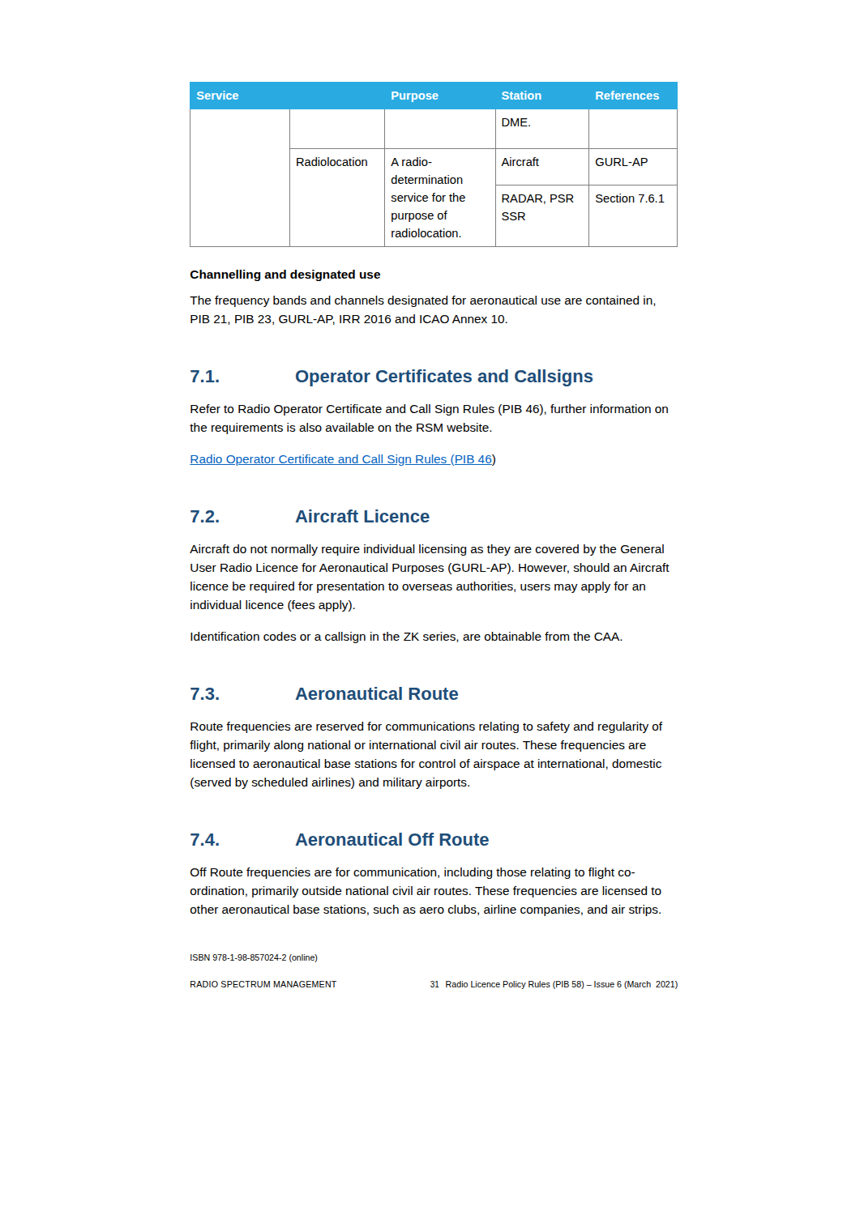| Service | Purpose | Station | References |
| --- | --- | --- | --- |
| | | | DME. | |
| Radiolocation | A radio-determination service for the purpose of radiolocation. | Aircraft | GURL-AP |
| RADAR, PSR SSR | Section 7.6.1 |
Channelling and designated use
The frequency bands and channels designated for aeronautical use are contained in, PIB 21, PIB 23, GURL-AP, IRR 2016 and ICAO Annex 10.
7.1. Operator Certificates and Callsigns
Refer to Radio Operator Certificate and Call Sign Rules (PIB 46), further information on the requirements is also available on the RSM website.
Radio Operator Certificate and Call Sign Rules (PIB 46)
7.2. Aircraft Licence
Aircraft do not normally require individual licensing as they are covered by the General User Radio Licence for Aeronautical Purposes (GURL-AP). However, should an Aircraft licence be required for presentation to overseas authorities, users may apply for an individual licence (fees apply).
Identification codes or a callsign in the ZK series, are obtainable from the CAA.
7.3. Aeronautical Route
Route frequencies are reserved for communications relating to safety and regularity of flight, primarily along national or international civil air routes. These frequencies are licensed to aeronautical base stations for control of airspace at international, domestic (served by scheduled airlines) and military airports.
7.4. Aeronautical Off Route
Off Route frequencies are for communication, including those relating to flight co-ordination, primarily outside national civil air routes. These frequencies are licensed to other aeronautical base stations, such as aero clubs, airline companies, and air strips.
ISBN 978-1-98-857024-2 (online)
RADIO SPECTRUM MANAGEMENT
31
Radio Licence Policy Rules (PIB 58) – Issue 6 (March 2021)